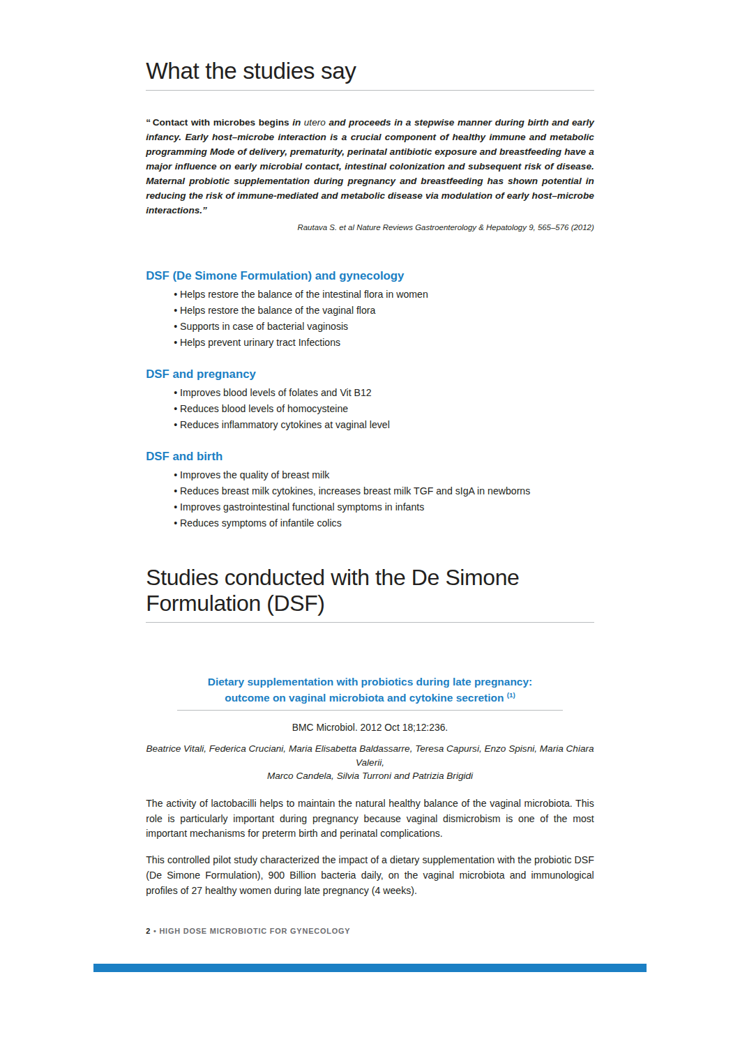What the studies say
“ Contact with microbes begins in utero and proceeds in a stepwise manner during birth and early infancy. Early host–microbe interaction is a crucial component of healthy immune and metabolic programming Mode of delivery, prematurity, perinatal antibiotic exposure and breastfeeding have a major influence on early microbial contact, intestinal colonization and subsequent risk of disease. Maternal probiotic supplementation during pregnancy and breastfeeding has shown potential in reducing the risk of immune-mediated and metabolic disease via modulation of early host–microbe interactions.”
Rautava S. et al Nature Reviews Gastroenterology & Hepatology 9, 565–576 (2012)
DSF (De Simone Formulation) and gynecology
Helps restore the balance of the intestinal flora in women
Helps restore the balance of the vaginal flora
Supports in case of bacterial vaginosis
Helps prevent urinary tract Infections
DSF and pregnancy
Improves blood levels of folates and Vit B12
Reduces blood levels of homocysteine
Reduces inflammatory cytokines at vaginal level
DSF and birth
Improves the quality of breast milk
Reduces breast milk cytokines, increases breast milk TGF and sIgA in newborns
Improves gastrointestinal functional symptoms in infants
Reduces symptoms of infantile colics
Studies conducted with the De Simone Formulation (DSF)
Dietary supplementation with probiotics during late pregnancy:
outcome on vaginal microbiota and cytokine secretion (1)
BMC Microbiol. 2012 Oct 18;12:236.
Beatrice Vitali, Federica Cruciani, Maria Elisabetta Baldassarre, Teresa Capursi, Enzo Spisni, Maria Chiara Valerii,
Marco Candela, Silvia Turroni and Patrizia Brigidi
The activity of lactobacilli helps to maintain the natural healthy balance of the vaginal microbiota. This role is particularly important during pregnancy because vaginal dismicrobism is one of the most important mechanisms for preterm birth and perinatal complications.
This controlled pilot study characterized the impact of a dietary supplementation with the probiotic DSF (De Simone Formulation), 900 Billion bacteria daily, on the vaginal microbiota and immunological profiles of 27 healthy women during late pregnancy (4 weeks).
2 • HIGH DOSE MICROBIOTIC FOR GYNECOLOGY